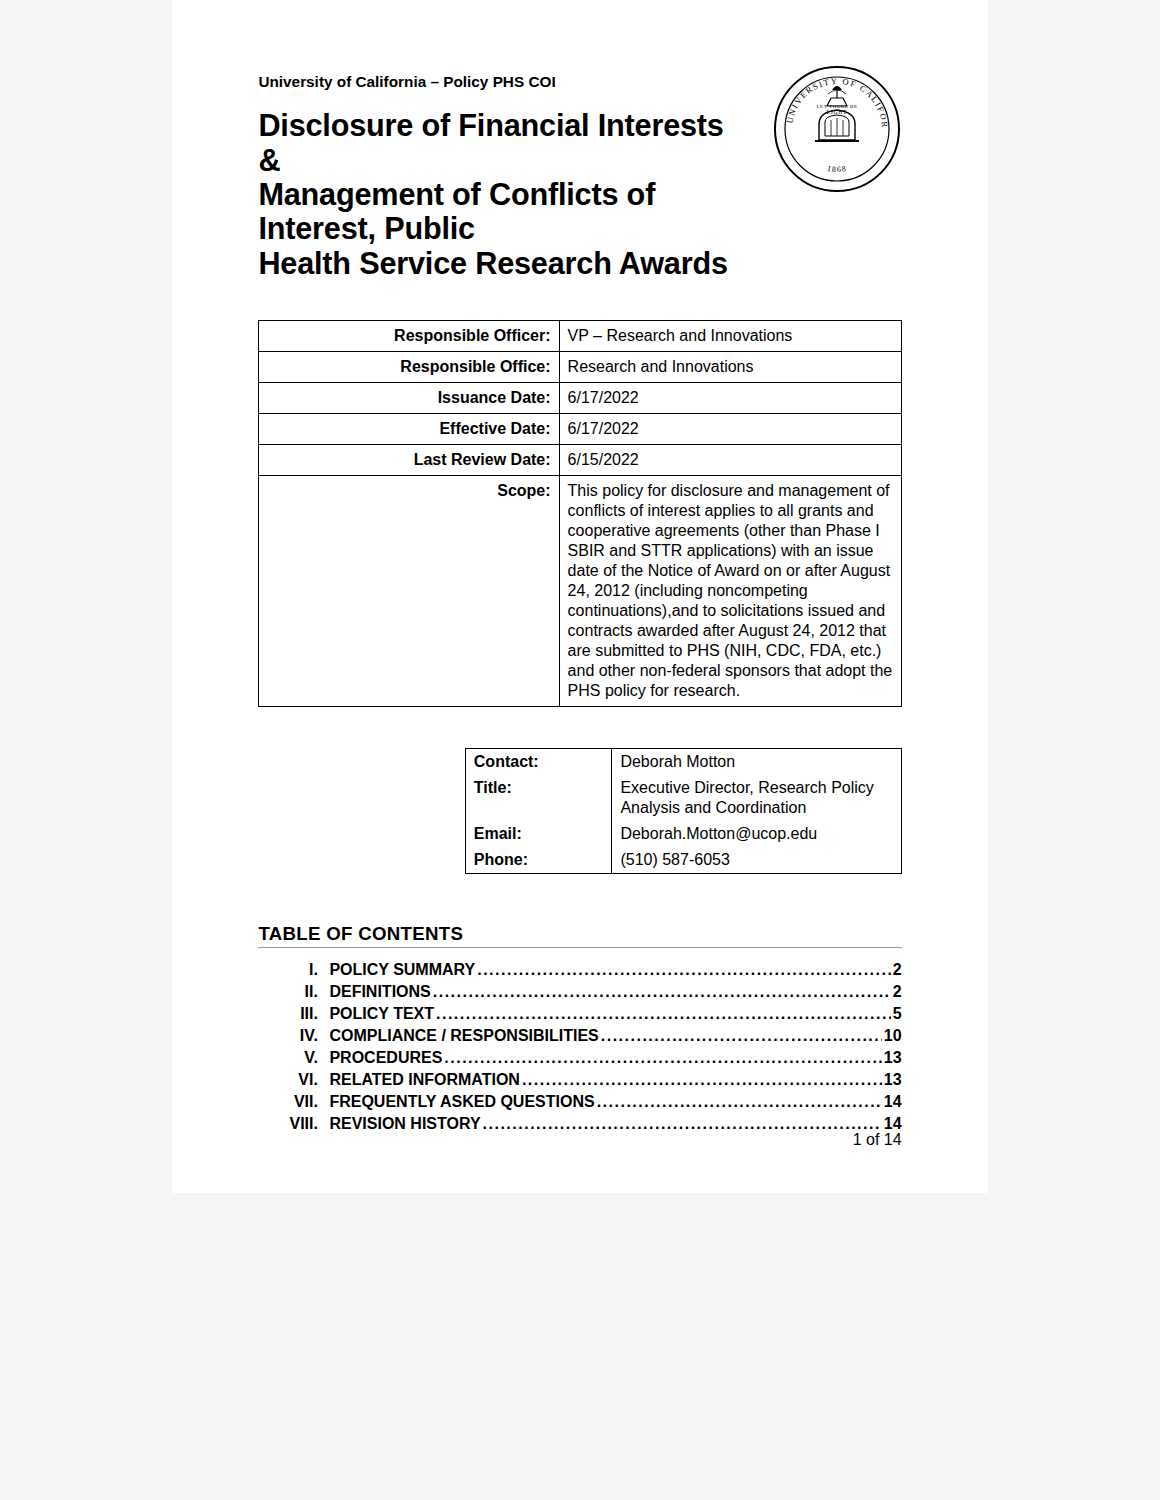University of California – Policy PHS COI
Disclosure of Financial Interests &
Management of Conflicts of Interest, Public
Health Service Research Awards
THE UNIVERSITY OF CALIFORNIA 1868 LET THERE BE LIGHT
| Responsible Officer: | VP – Research and Innovations |
| Responsible Office: | Research and Innovations |
| Issuance Date: | 6/17/2022 |
| Effective Date: | 6/17/2022 |
| Last Review Date: | 6/15/2022 |
| Scope: | This policy for disclosure and management of conflicts of interest applies to all grants and cooperative agreements (other than Phase I SBIR and STTR applications) with an issue date of the Notice of Award on or after August 24, 2012 (including noncompeting continuations),and to solicitations issued and contracts awarded after August 24, 2012 that are submitted to PHS (NIH, CDC, FDA, etc.) and other non-federal sponsors that adopt the PHS policy for research. |
| Contact: | Deborah Motton |
| Title: | Executive Director, Research Policy Analysis and Coordination |
| Email: | Deborah.Motton@ucop.edu |
| Phone: | (510) 587-6053 |
TABLE OF CONTENTS
I. POLICY SUMMARY............................................................................................... 2
II. DEFINITIONS......................................................................................................... 2
III. POLICY TEXT......................................................................................................... 5
IV. COMPLIANCE / RESPONSIBILITIES................................................................. 10
V. PROCEDURES..................................................................................................... 13
VI. RELATED INFORMATION..................................................................................... 13
VII. FREQUENTLY ASKED QUESTIONS.................................................................. 14
VIII. REVISION HISTORY.............................................................................................. 14
1 of 14